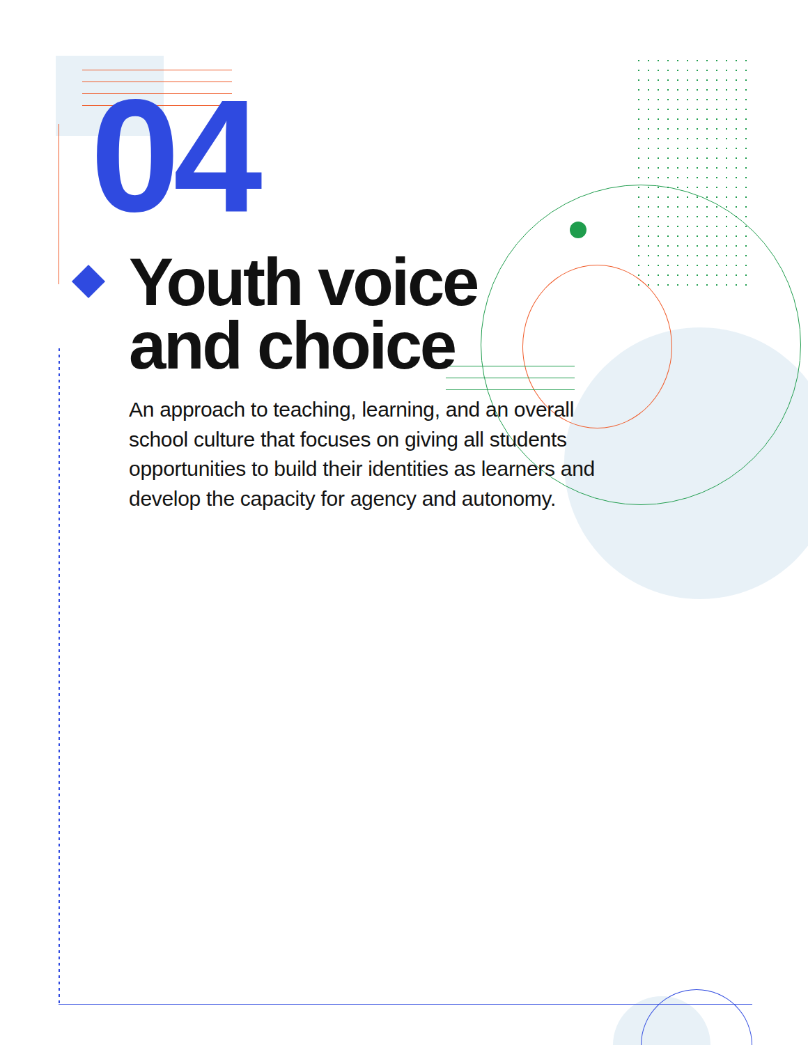04
Youth voice and choice
An approach to teaching, learning, and an overall school culture that focuses on giving all students opportunities to build their identities as learners and develop the capacity for agency and autonomy.